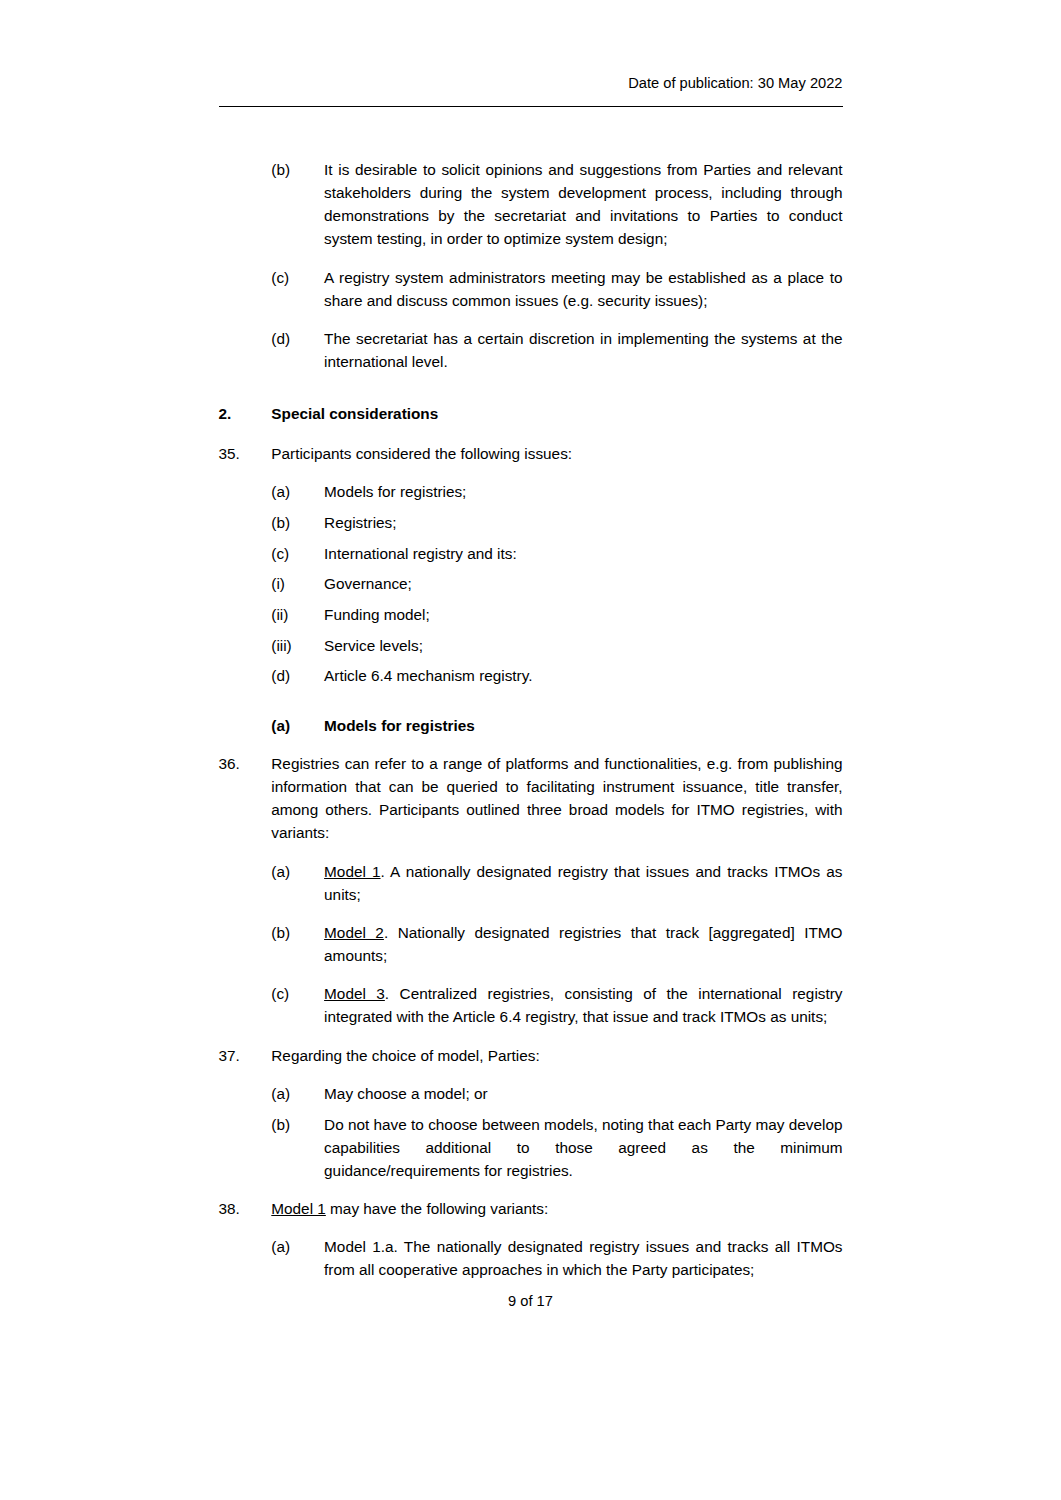Date of publication: 30 May 2022
(b)
It is desirable to solicit opinions and suggestions from Parties and relevant stakeholders during the system development process, including through demonstrations by the secretariat and invitations to Parties to conduct system testing, in order to optimize system design;
(c)
A registry system administrators meeting may be established as a place to share and discuss common issues (e.g. security issues);
(d)
The secretariat has a certain discretion in implementing the systems at the international level.
2. Special considerations
35.
Participants considered the following issues:
(a)
Models for registries;
(b)
Registries;
(c)
International registry and its:
(i)
Governance;
(ii)
Funding model;
(iii)
Service levels;
(d)
Article 6.4 mechanism registry.
(a) Models for registries
36.
Registries can refer to a range of platforms and functionalities, e.g. from publishing information that can be queried to facilitating instrument issuance, title transfer, among others. Participants outlined three broad models for ITMO registries, with variants:
(a)
Model 1. A nationally designated registry that issues and tracks ITMOs as units;
(b)
Model 2. Nationally designated registries that track [aggregated] ITMO amounts;
(c)
Model 3. Centralized registries, consisting of the international registry integrated with the Article 6.4 registry, that issue and track ITMOs as units;
37.
Regarding the choice of model, Parties:
(a)
May choose a model; or
(b)
Do not have to choose between models, noting that each Party may develop capabilities additional to those agreed as the minimum guidance/requirements for registries.
38.
Model 1 may have the following variants:
(a)
Model 1.a. The nationally designated registry issues and tracks all ITMOs from all cooperative approaches in which the Party participates;
9 of 17